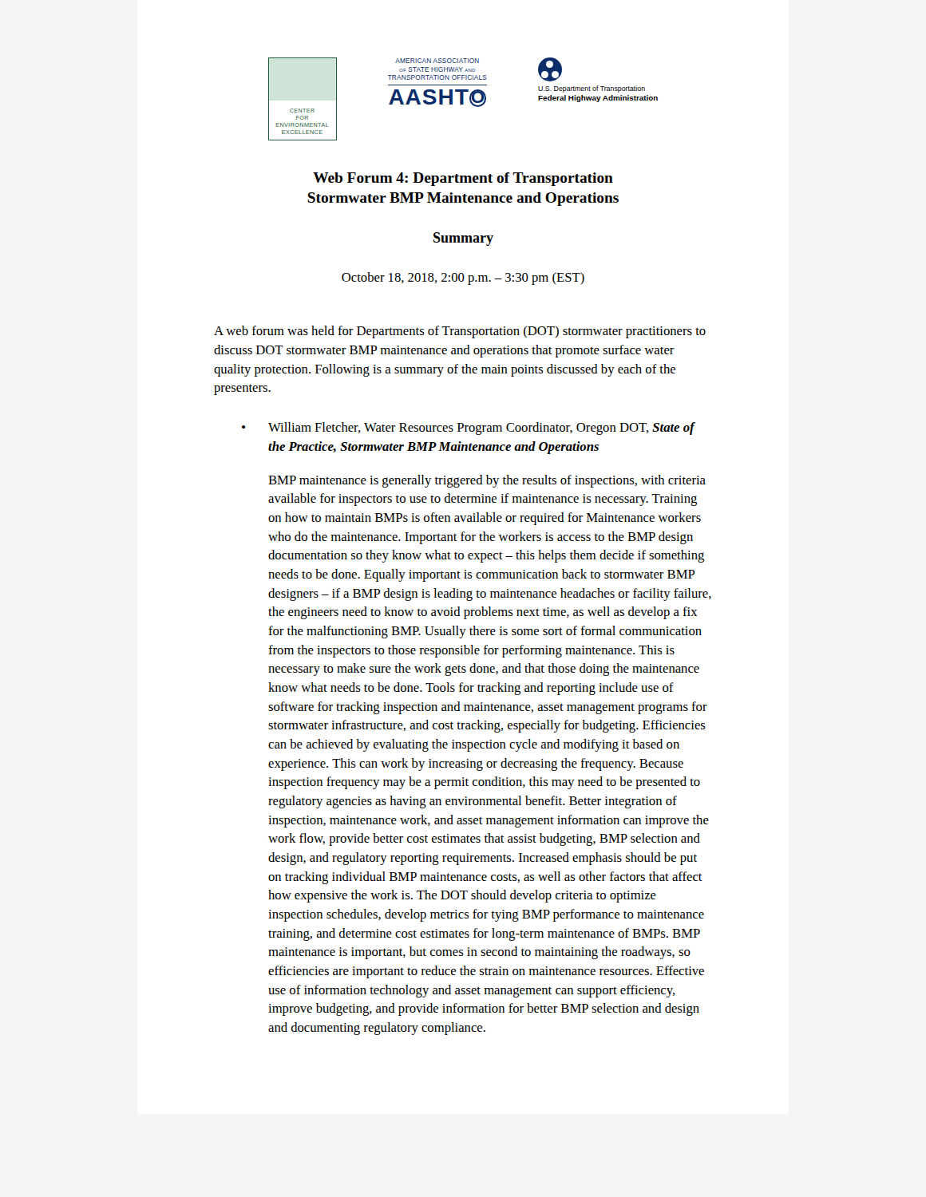Center
for
Environmental
Excellence
American Association
of State Highway and
Transportation Officials
AASHTO
U.S. Department of Transportation
Federal Highway Administration
Web Forum 4: Department of Transportation
Stormwater BMP Maintenance and Operations
Summary
October 18, 2018, 2:00 p.m. – 3:30 pm (EST)
A web forum was held for Departments of Transportation (DOT) stormwater practitioners to discuss DOT stormwater BMP maintenance and operations that promote surface water quality protection. Following is a summary of the main points discussed by each of the presenters.
William Fletcher, Water Resources Program Coordinator, Oregon DOT, State of the Practice, Stormwater BMP Maintenance and Operations
BMP maintenance is generally triggered by the results of inspections, with criteria available for inspectors to use to determine if maintenance is necessary. Training on how to maintain BMPs is often available or required for Maintenance workers who do the maintenance. Important for the workers is access to the BMP design documentation so they know what to expect – this helps them decide if something needs to be done. Equally important is communication back to stormwater BMP designers – if a BMP design is leading to maintenance headaches or facility failure, the engineers need to know to avoid problems next time, as well as develop a fix for the malfunctioning BMP. Usually there is some sort of formal communication from the inspectors to those responsible for performing maintenance. This is necessary to make sure the work gets done, and that those doing the maintenance know what needs to be done. Tools for tracking and reporting include use of software for tracking inspection and maintenance, asset management programs for stormwater infrastructure, and cost tracking, especially for budgeting. Efficiencies can be achieved by evaluating the inspection cycle and modifying it based on experience. This can work by increasing or decreasing the frequency. Because inspection frequency may be a permit condition, this may need to be presented to regulatory agencies as having an environmental benefit. Better integration of inspection, maintenance work, and asset management information can improve the work flow, provide better cost estimates that assist budgeting, BMP selection and design, and regulatory reporting requirements. Increased emphasis should be put on tracking individual BMP maintenance costs, as well as other factors that affect how expensive the work is. The DOT should develop criteria to optimize inspection schedules, develop metrics for tying BMP performance to maintenance training, and determine cost estimates for long-term maintenance of BMPs. BMP maintenance is important, but comes in second to maintaining the roadways, so efficiencies are important to reduce the strain on maintenance resources. Effective use of information technology and asset management can support efficiency, improve budgeting, and provide information for better BMP selection and design and documenting regulatory compliance.